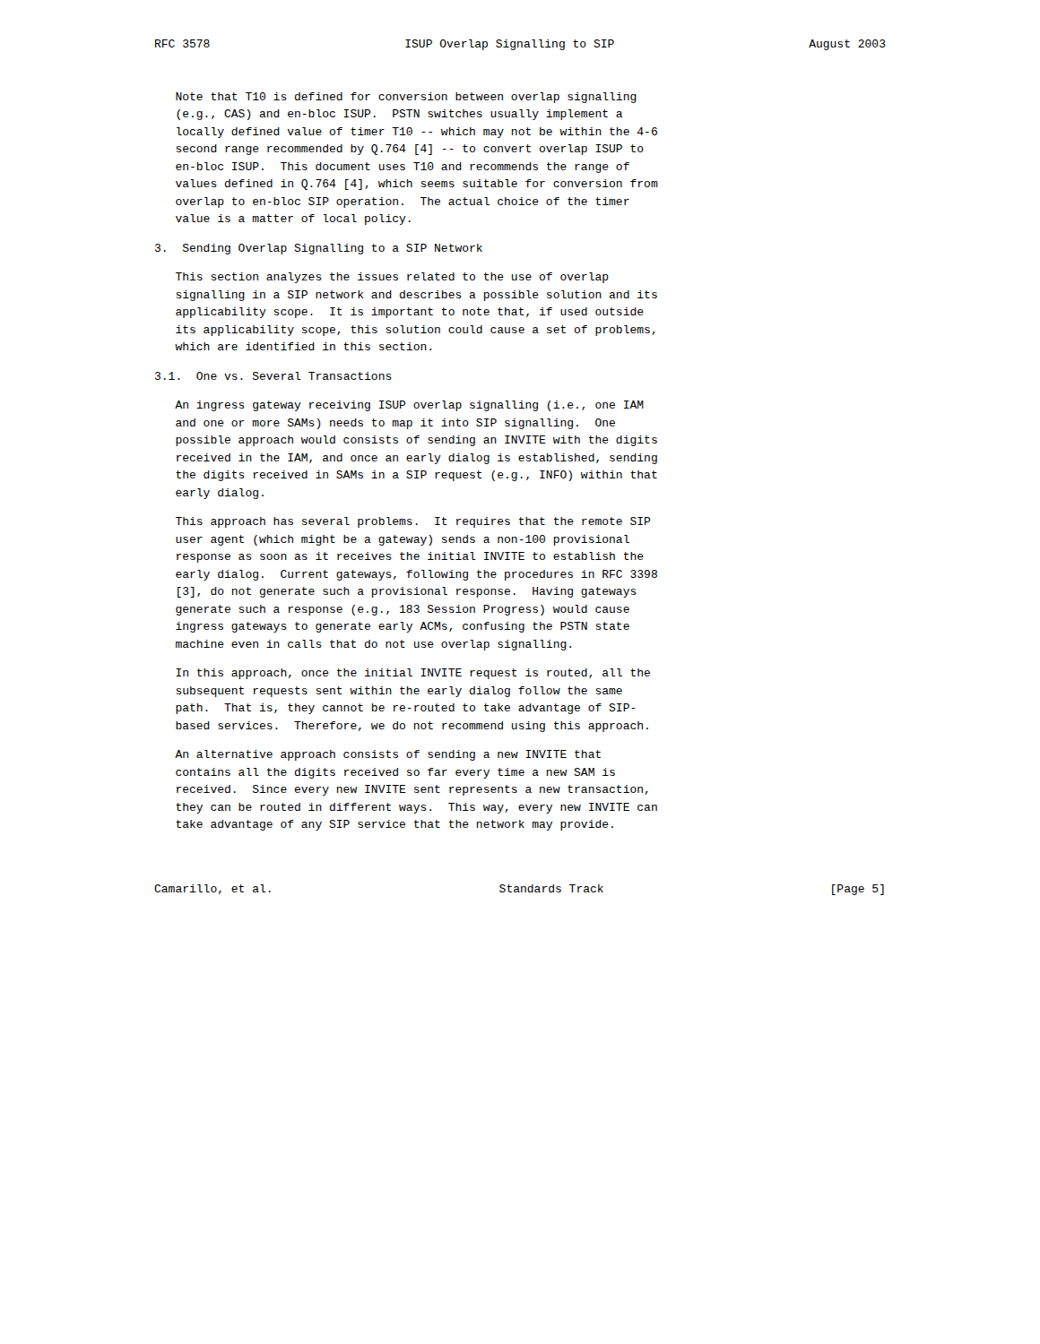RFC 3578 ISUP Overlap Signalling to SIP August 2003
Note that T10 is defined for conversion between overlap signalling (e.g., CAS) and en-bloc ISUP. PSTN switches usually implement a locally defined value of timer T10 -- which may not be within the 4-6 second range recommended by Q.764 [4] -- to convert overlap ISUP to en-bloc ISUP. This document uses T10 and recommends the range of values defined in Q.764 [4], which seems suitable for conversion from overlap to en-bloc SIP operation. The actual choice of the timer value is a matter of local policy.
3. Sending Overlap Signalling to a SIP Network
This section analyzes the issues related to the use of overlap signalling in a SIP network and describes a possible solution and its applicability scope. It is important to note that, if used outside its applicability scope, this solution could cause a set of problems, which are identified in this section.
3.1. One vs. Several Transactions
An ingress gateway receiving ISUP overlap signalling (i.e., one IAM and one or more SAMs) needs to map it into SIP signalling. One possible approach would consists of sending an INVITE with the digits received in the IAM, and once an early dialog is established, sending the digits received in SAMs in a SIP request (e.g., INFO) within that early dialog.
This approach has several problems. It requires that the remote SIP user agent (which might be a gateway) sends a non-100 provisional response as soon as it receives the initial INVITE to establish the early dialog. Current gateways, following the procedures in RFC 3398 [3], do not generate such a provisional response. Having gateways generate such a response (e.g., 183 Session Progress) would cause ingress gateways to generate early ACMs, confusing the PSTN state machine even in calls that do not use overlap signalling.
In this approach, once the initial INVITE request is routed, all the subsequent requests sent within the early dialog follow the same path. That is, they cannot be re-routed to take advantage of SIP- based services. Therefore, we do not recommend using this approach.
An alternative approach consists of sending a new INVITE that contains all the digits received so far every time a new SAM is received. Since every new INVITE sent represents a new transaction, they can be routed in different ways. This way, every new INVITE can take advantage of any SIP service that the network may provide.
Camarillo, et al. Standards Track [Page 5]